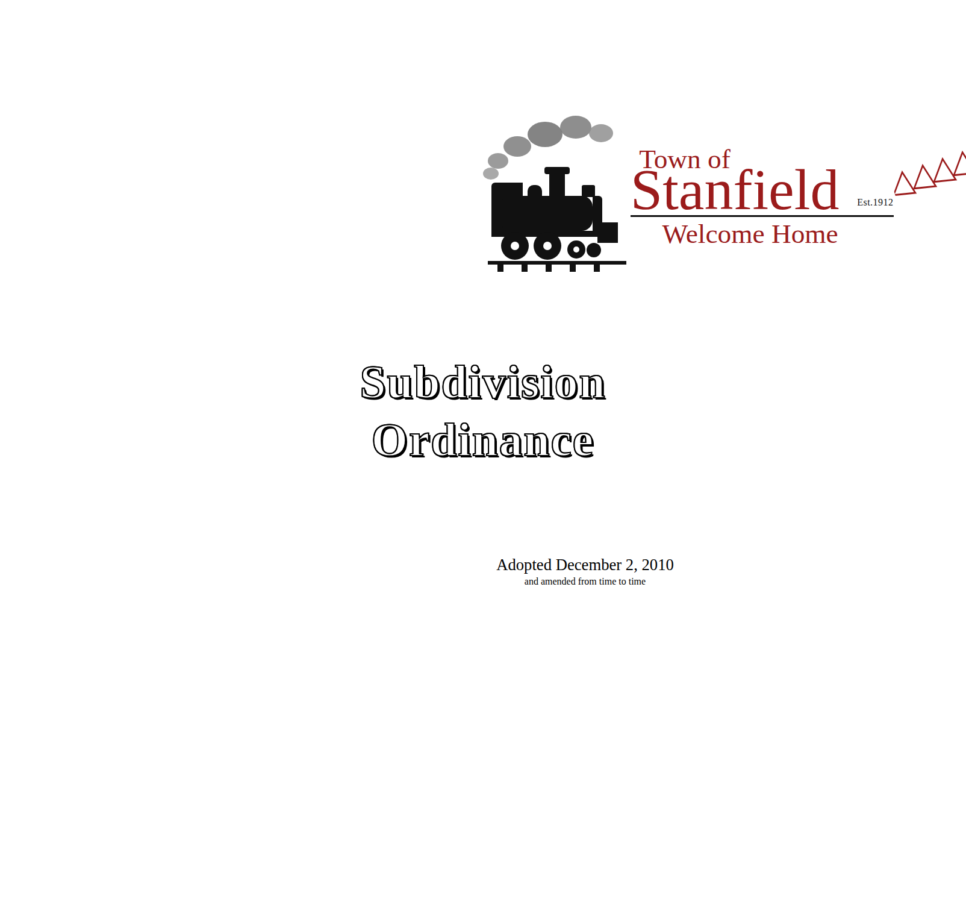△△△△△△
Town of
Stanfield
Est.1912
Welcome Home
Subdivision
Ordinance
Adopted December 2, 2010
and amended from time to time